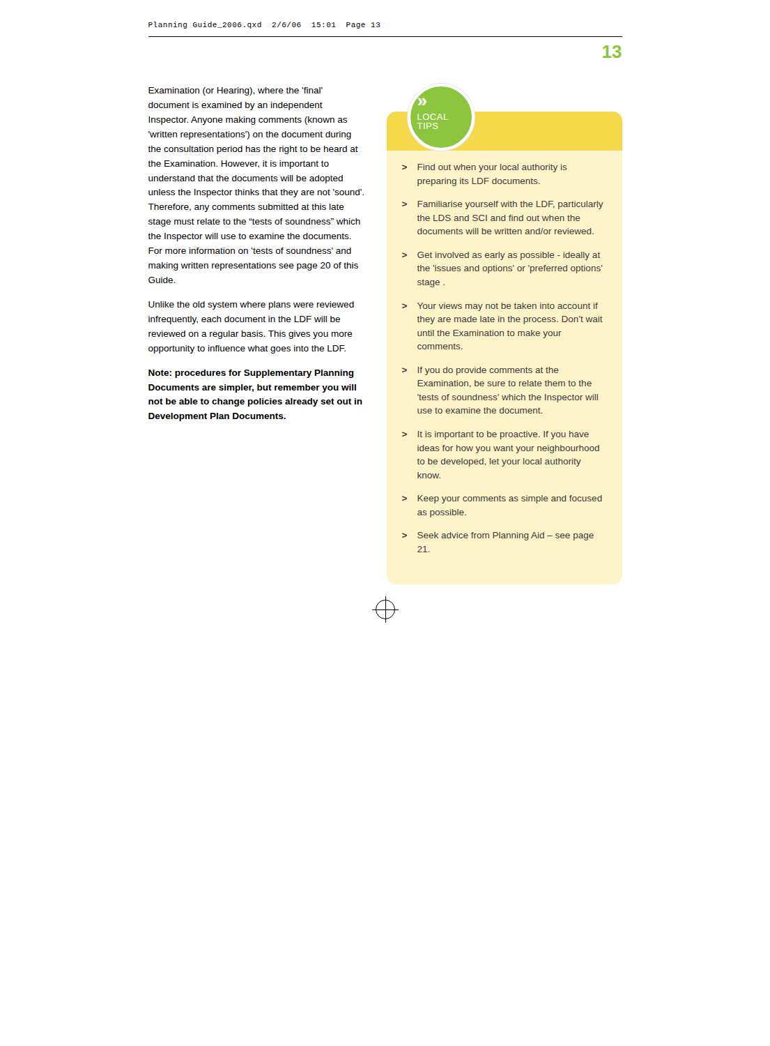Planning Guide_2006.qxd 2/6/06 15:01 Page 13
13
Examination (or Hearing), where the 'final' document is examined by an independent Inspector. Anyone making comments (known as 'written representations') on the document during the consultation period has the right to be heard at the Examination. However, it is important to understand that the documents will be adopted unless the Inspector thinks that they are not 'sound'. Therefore, any comments submitted at this late stage must relate to the “tests of soundness” which the Inspector will use to examine the documents. For more information on 'tests of soundness' and making written representations see page 20 of this Guide.
Unlike the old system where plans were reviewed infrequently, each document in the LDF will be reviewed on a regular basis. This gives you more opportunity to influence what goes into the LDF.
Note: procedures for Supplementary Planning Documents are simpler, but remember you will not be able to change policies already set out in Development Plan Documents.
»
LOCAL
TIPS
Find out when your local authority is preparing its LDF documents.
Familiarise yourself with the LDF, particularly the LDS and SCI and find out when the documents will be written and/or reviewed.
Get involved as early as possible - ideally at the 'issues and options' or 'preferred options' stage .
Your views may not be taken into account if they are made late in the process. Don't wait until the Examination to make your comments.
If you do provide comments at the Examination, be sure to relate them to the 'tests of soundness' which the Inspector will use to examine the document.
It is important to be proactive. If you have ideas for how you want your neighbourhood to be developed, let your local authority know.
Keep your comments as simple and focused as possible.
Seek advice from Planning Aid – see page 21.